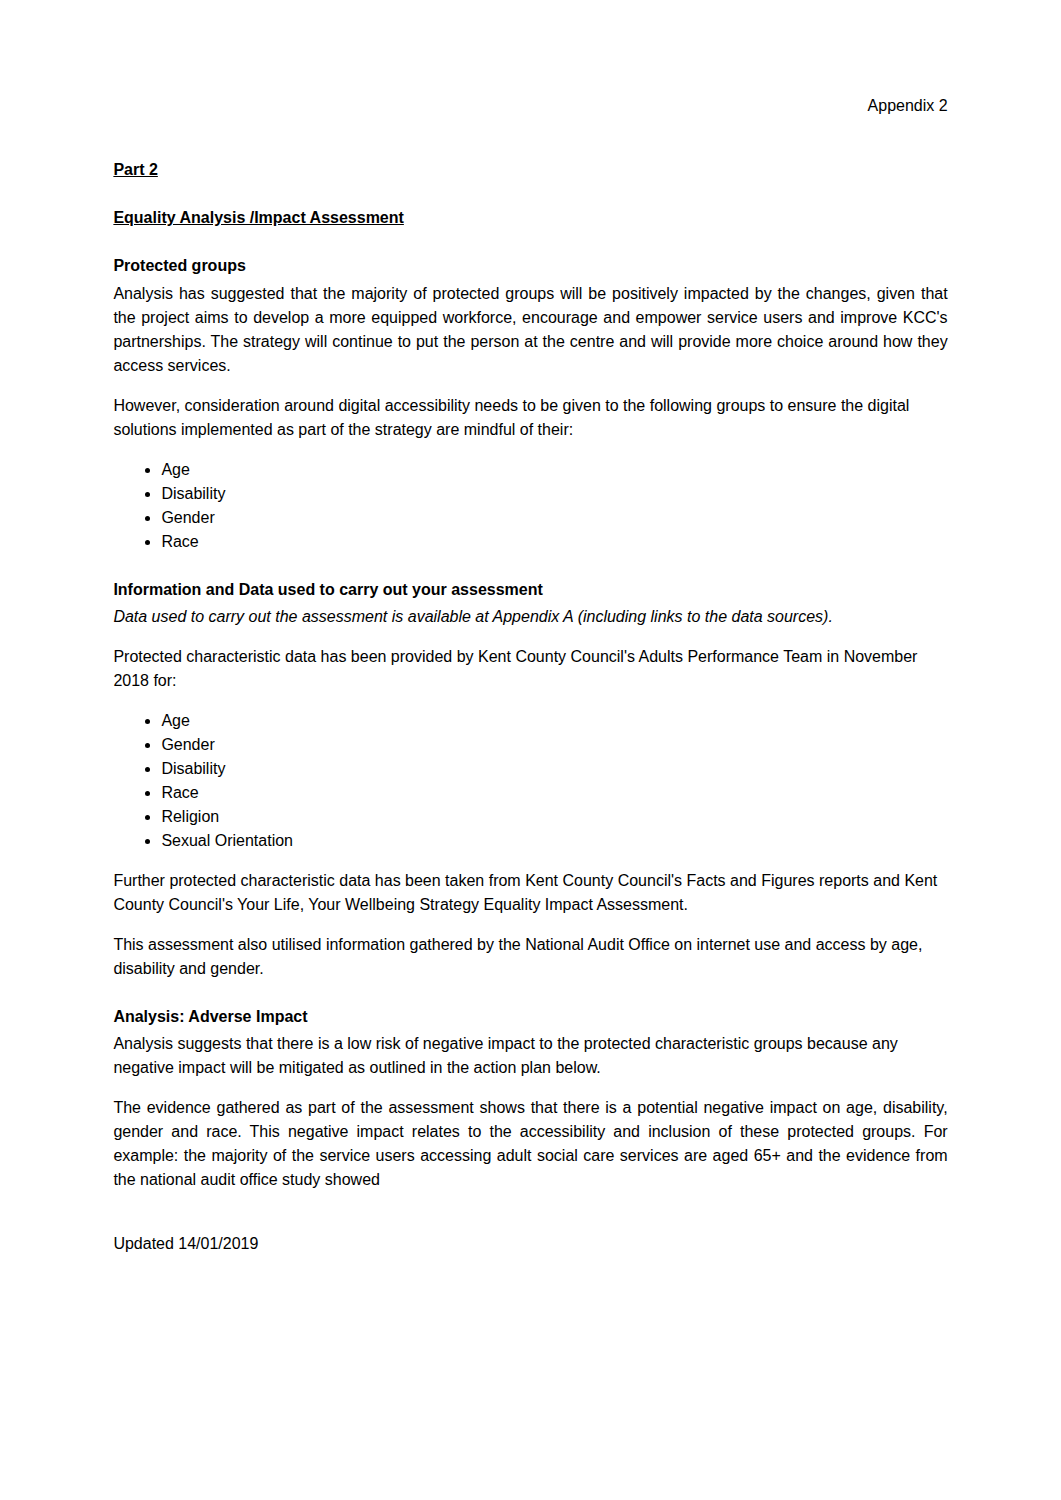Appendix 2
Part 2
Equality Analysis /Impact Assessment
Protected groups
Analysis has suggested that the majority of protected groups will be positively impacted by the changes, given that the project aims to develop a more equipped workforce, encourage and empower service users and improve KCC's partnerships. The strategy will continue to put the person at the centre and will provide more choice around how they access services.
However, consideration around digital accessibility needs to be given to the following groups to ensure the digital solutions implemented as part of the strategy are mindful of their:
Age
Disability
Gender
Race
Information and Data used to carry out your assessment
Data used to carry out the assessment is available at Appendix A (including links to the data sources).
Protected characteristic data has been provided by Kent County Council's Adults Performance Team in November 2018 for:
Age
Gender
Disability
Race
Religion
Sexual Orientation
Further protected characteristic data has been taken from Kent County Council's Facts and Figures reports and Kent County Council's Your Life, Your Wellbeing Strategy Equality Impact Assessment.
This assessment also utilised information gathered by the National Audit Office on internet use and access by age, disability and gender.
Analysis: Adverse Impact
Analysis suggests that there is a low risk of negative impact to the protected characteristic groups because any negative impact will be mitigated as outlined in the action plan below.
The evidence gathered as part of the assessment shows that there is a potential negative impact on age, disability, gender and race. This negative impact relates to the accessibility and inclusion of these protected groups. For example: the majority of the service users accessing adult social care services are aged 65+ and the evidence from the national audit office study showed
Updated 14/01/2019